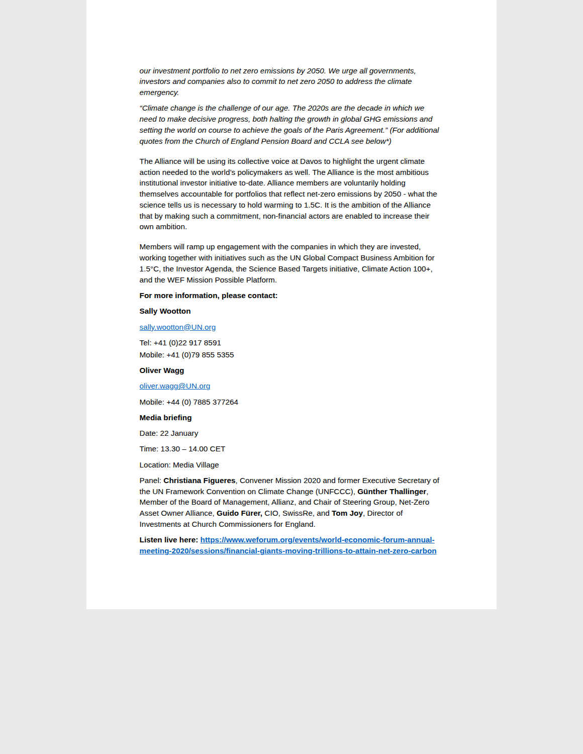our investment portfolio to net zero emissions by 2050. We urge all governments, investors and companies also to commit to net zero 2050 to address the climate emergency.
“Climate change is the challenge of our age. The 2020s are the decade in which we need to make decisive progress, both halting the growth in global GHG emissions and setting the world on course to achieve the goals of the Paris Agreement.” (For additional quotes from the Church of England Pension Board and CCLA see below*)
The Alliance will be using its collective voice at Davos to highlight the urgent climate action needed to the world’s policymakers as well. The Alliance is the most ambitious institutional investor initiative to-date. Alliance members are voluntarily holding themselves accountable for portfolios that reflect net-zero emissions by 2050 - what the science tells us is necessary to hold warming to 1.5C. It is the ambition of the Alliance that by making such a commitment, non-financial actors are enabled to increase their own ambition.
Members will ramp up engagement with the companies in which they are invested, working together with initiatives such as the UN Global Compact Business Ambition for 1.5°C, the Investor Agenda, the Science Based Targets initiative, Climate Action 100+, and the WEF Mission Possible Platform.
For more information, please contact:
Sally Wootton
sally.wootton@UN.org
Tel: +41 (0)22 917 8591
Mobile: +41 (0)79 855 5355
Oliver Wagg
oliver.wagg@UN.org
Mobile: +44 (0) 7885 377264
Media briefing
Date: 22 January
Time: 13.30 – 14.00 CET
Location: Media Village
Panel: Christiana Figueres, Convener Mission 2020 and former Executive Secretary of the UN Framework Convention on Climate Change (UNFCCC), Günther Thallinger, Member of the Board of Management, Allianz, and Chair of Steering Group, Net-Zero Asset Owner Alliance, Guido Fürer, CIO, SwissRe, and Tom Joy, Director of Investments at Church Commissioners for England.
Listen live here: https://www.weforum.org/events/world-economic-forum-annual-meeting-2020/sessions/financial-giants-moving-trillions-to-attain-net-zero-carbon